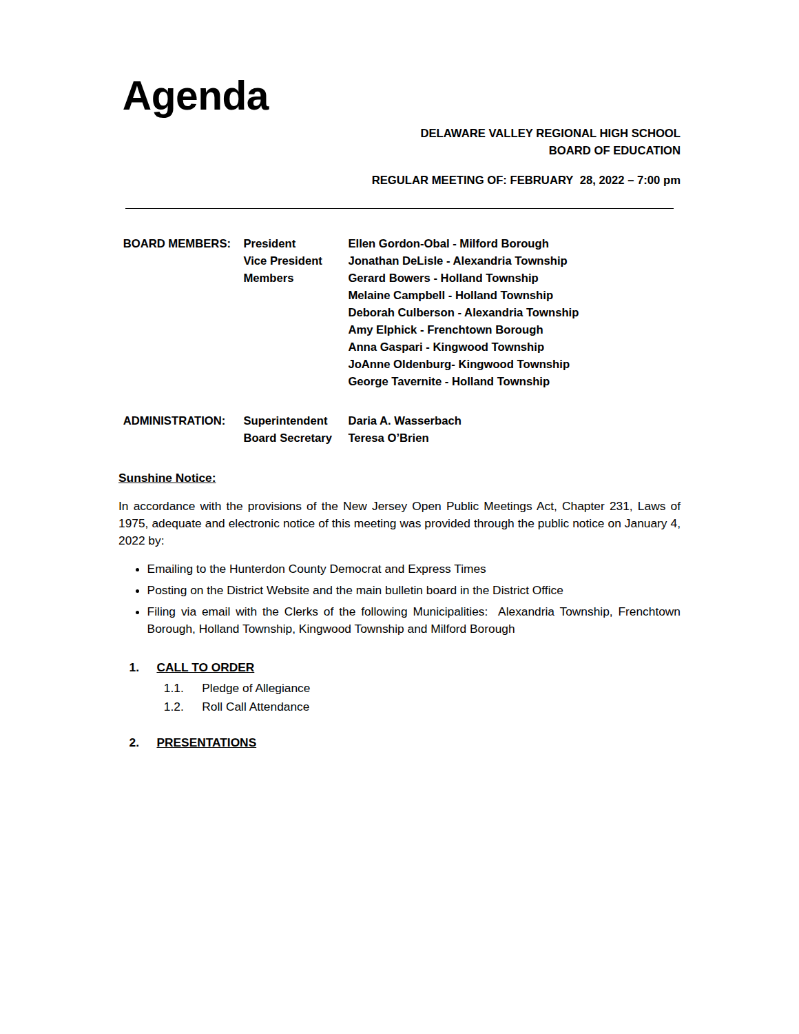Agenda
DELAWARE VALLEY REGIONAL HIGH SCHOOL
BOARD OF EDUCATION
REGULAR MEETING OF: FEBRUARY 28, 2022 – 7:00 pm
| BOARD MEMBERS: | President | Ellen Gordon-Obal - Milford Borough |
| | Vice President | Jonathan DeLisle - Alexandria Township |
| | Members | Gerard Bowers - Holland Township |
| | | Melaine Campbell - Holland Township |
| | | Deborah Culberson - Alexandria Township |
| | | Amy Elphick - Frenchtown Borough |
| | | Anna Gaspari - Kingwood Township |
| | | JoAnne Oldenburg- Kingwood Township |
| | | George Tavernite - Holland Township |
| ADMINISTRATION: | Superintendent | Daria A. Wasserbach |
| | Board Secretary | Teresa O’Brien |
Sunshine Notice:
In accordance with the provisions of the New Jersey Open Public Meetings Act, Chapter 231, Laws of 1975, adequate and electronic notice of this meeting was provided through the public notice on January 4, 2022 by:
Emailing to the Hunterdon County Democrat and Express Times
Posting on the District Website and the main bulletin board in the District Office
Filing via email with the Clerks of the following Municipalities: Alexandria Township, Frenchtown Borough, Holland Township, Kingwood Township and Milford Borough
1. CALL TO ORDER
1.1. Pledge of Allegiance
1.2. Roll Call Attendance
2. PRESENTATIONS